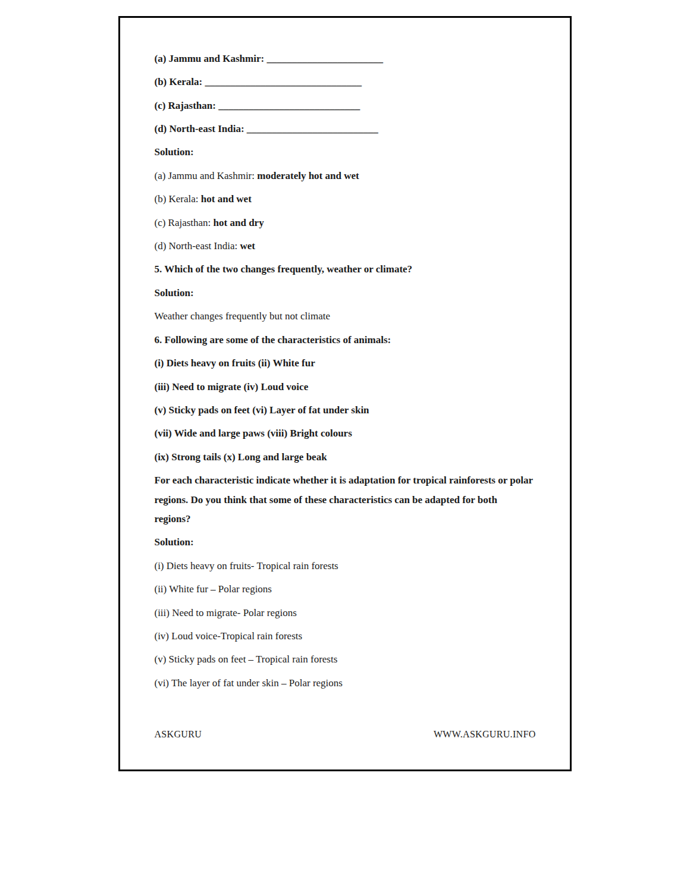(a) Jammu and Kashmir: _______________________
(b) Kerala: _______________________________
(c) Rajasthan: ____________________________
(d) North-east India: __________________________
Solution:
(a) Jammu and Kashmir: moderately hot and wet
(b) Kerala: hot and wet
(c) Rajasthan: hot and dry
(d) North-east India: wet
5. Which of the two changes frequently, weather or climate?
Solution:
Weather changes frequently but not climate
6. Following are some of the characteristics of animals:
(i) Diets heavy on fruits (ii) White fur
(iii) Need to migrate (iv) Loud voice
(v) Sticky pads on feet (vi) Layer of fat under skin
(vii) Wide and large paws (viii) Bright colours
(ix) Strong tails (x) Long and large beak
For each characteristic indicate whether it is adaptation for tropical rainforests or polar regions. Do you think that some of these characteristics can be adapted for both regions?
Solution:
(i) Diets heavy on fruits- Tropical rain forests
(ii) White fur – Polar regions
(iii) Need to migrate- Polar regions
(iv) Loud voice-Tropical rain forests
(v) Sticky pads on feet – Tropical rain forests
(vi) The layer of fat under skin – Polar regions
Askguru
www.askguru.info